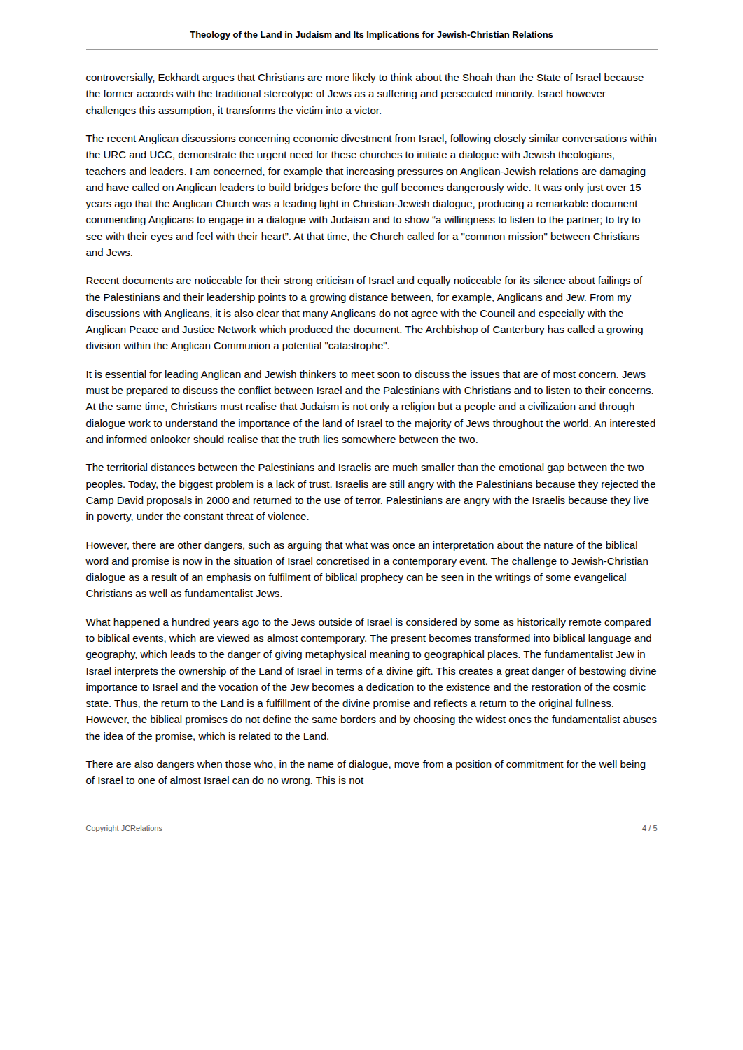Theology of the Land in Judaism and Its Implications for Jewish-Christian Relations
controversially, Eckhardt argues that Christians are more likely to think about the Shoah than the State of Israel because the former accords with the traditional stereotype of Jews as a suffering and persecuted minority. Israel however challenges this assumption, it transforms the victim into a victor.
The recent Anglican discussions concerning economic divestment from Israel, following closely similar conversations within the URC and UCC, demonstrate the urgent need for these churches to initiate a dialogue with Jewish theologians, teachers and leaders. I am concerned, for example that increasing pressures on Anglican-Jewish relations are damaging and have called on Anglican leaders to build bridges before the gulf becomes dangerously wide. It was only just over 15 years ago that the Anglican Church was a leading light in Christian-Jewish dialogue, producing a remarkable document commending Anglicans to engage in a dialogue with Judaism and to show “a willingness to listen to the partner; to try to see with their eyes and feel with their heart”. At that time, the Church called for a "common mission" between Christians and Jews.
Recent documents are noticeable for their strong criticism of Israel and equally noticeable for its silence about failings of the Palestinians and their leadership points to a growing distance between, for example, Anglicans and Jew. From my discussions with Anglicans, it is also clear that many Anglicans do not agree with the Council and especially with the Anglican Peace and Justice Network which produced the document. The Archbishop of Canterbury has called a growing division within the Anglican Communion a potential "catastrophe".
It is essential for leading Anglican and Jewish thinkers to meet soon to discuss the issues that are of most concern. Jews must be prepared to discuss the conflict between Israel and the Palestinians with Christians and to listen to their concerns. At the same time, Christians must realise that Judaism is not only a religion but a people and a civilization and through dialogue work to understand the importance of the land of Israel to the majority of Jews throughout the world. An interested and informed onlooker should realise that the truth lies somewhere between the two.
The territorial distances between the Palestinians and Israelis are much smaller than the emotional gap between the two peoples. Today, the biggest problem is a lack of trust. Israelis are still angry with the Palestinians because they rejected the Camp David proposals in 2000 and returned to the use of terror. Palestinians are angry with the Israelis because they live in poverty, under the constant threat of violence.
However, there are other dangers, such as arguing that what was once an interpretation about the nature of the biblical word and promise is now in the situation of Israel concretised in a contemporary event. The challenge to Jewish-Christian dialogue as a result of an emphasis on fulfilment of biblical prophecy can be seen in the writings of some evangelical Christians as well as fundamentalist Jews.
What happened a hundred years ago to the Jews outside of Israel is considered by some as historically remote compared to biblical events, which are viewed as almost contemporary. The present becomes transformed into biblical language and geography, which leads to the danger of giving metaphysical meaning to geographical places. The fundamentalist Jew in Israel interprets the ownership of the Land of Israel in terms of a divine gift. This creates a great danger of bestowing divine importance to Israel and the vocation of the Jew becomes a dedication to the existence and the restoration of the cosmic state. Thus, the return to the Land is a fulfillment of the divine promise and reflects a return to the original fullness. However, the biblical promises do not define the same borders and by choosing the widest ones the fundamentalist abuses the idea of the promise, which is related to the Land.
There are also dangers when those who, in the name of dialogue, move from a position of commitment for the well being of Israel to one of almost Israel can do no wrong. This is not
Copyright JCRelations 4 / 5